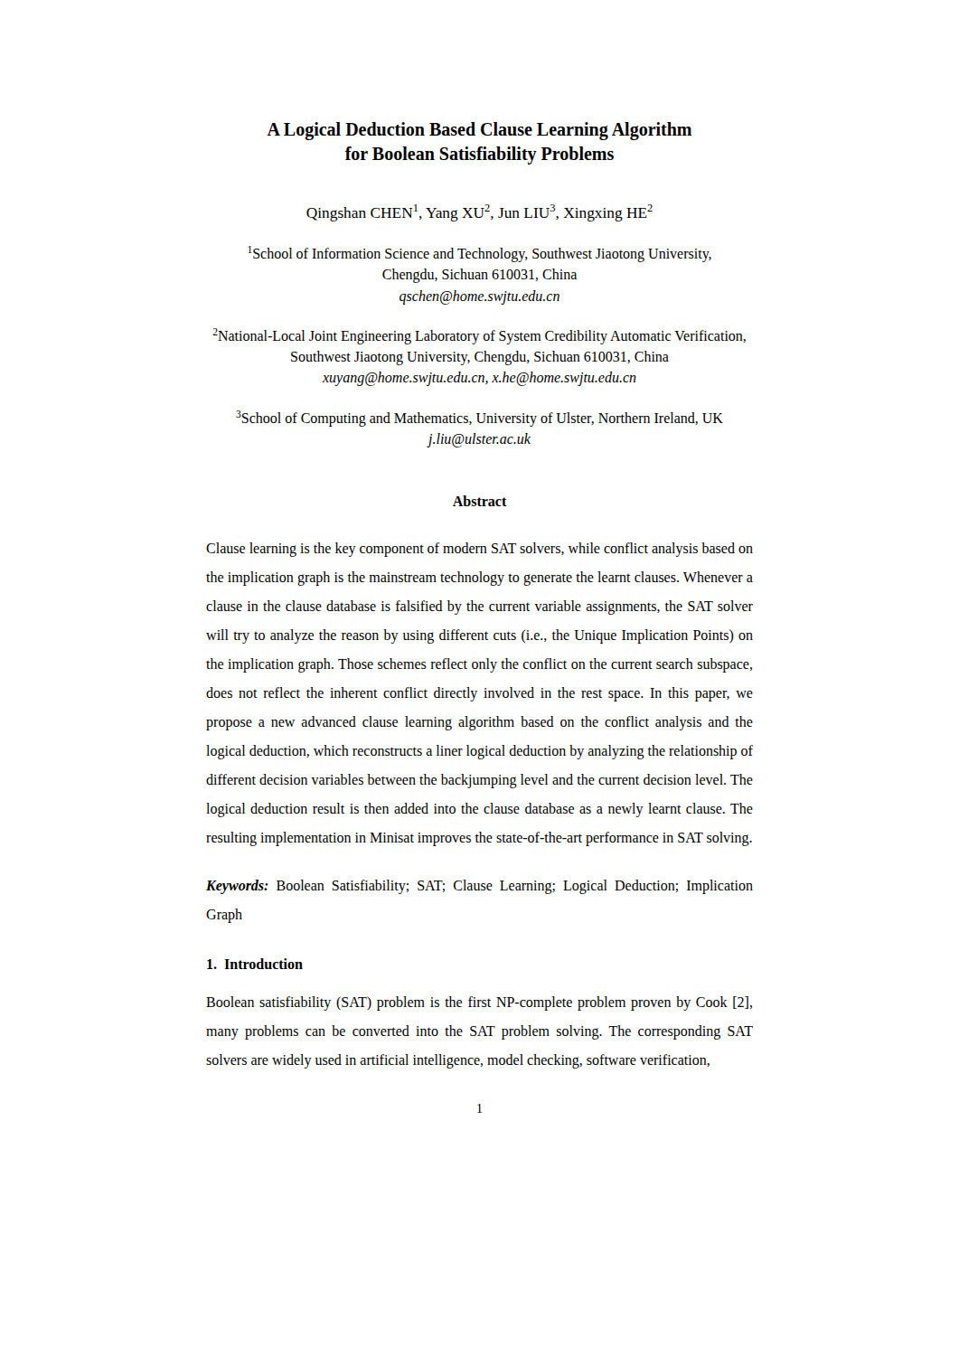A Logical Deduction Based Clause Learning Algorithm
for Boolean Satisfiability Problems
Qingshan CHEN1, Yang XU2, Jun LIU3, Xingxing HE2
1School of Information Science and Technology, Southwest Jiaotong University,
Chengdu, Sichuan 610031, China
qschen@home.swjtu.edu.cn
2National-Local Joint Engineering Laboratory of System Credibility Automatic Verification,
Southwest Jiaotong University, Chengdu, Sichuan 610031, China
xuyang@home.swjtu.edu.cn, x.he@home.swjtu.edu.cn
3School of Computing and Mathematics, University of Ulster, Northern Ireland, UK
j.liu@ulster.ac.uk
Abstract
Clause learning is the key component of modern SAT solvers, while conflict analysis based on the implication graph is the mainstream technology to generate the learnt clauses. Whenever a clause in the clause database is falsified by the current variable assignments, the SAT solver will try to analyze the reason by using different cuts (i.e., the Unique Implication Points) on the implication graph. Those schemes reflect only the conflict on the current search subspace, does not reflect the inherent conflict directly involved in the rest space. In this paper, we propose a new advanced clause learning algorithm based on the conflict analysis and the logical deduction, which reconstructs a liner logical deduction by analyzing the relationship of different decision variables between the backjumping level and the current decision level. The logical deduction result is then added into the clause database as a newly learnt clause. The resulting implementation in Minisat improves the state-of-the-art performance in SAT solving.
Keywords: Boolean Satisfiability; SAT; Clause Learning; Logical Deduction; Implication Graph
1. Introduction
Boolean satisfiability (SAT) problem is the first NP-complete problem proven by Cook [2], many problems can be converted into the SAT problem solving. The corresponding SAT solvers are widely used in artificial intelligence, model checking, software verification,
1